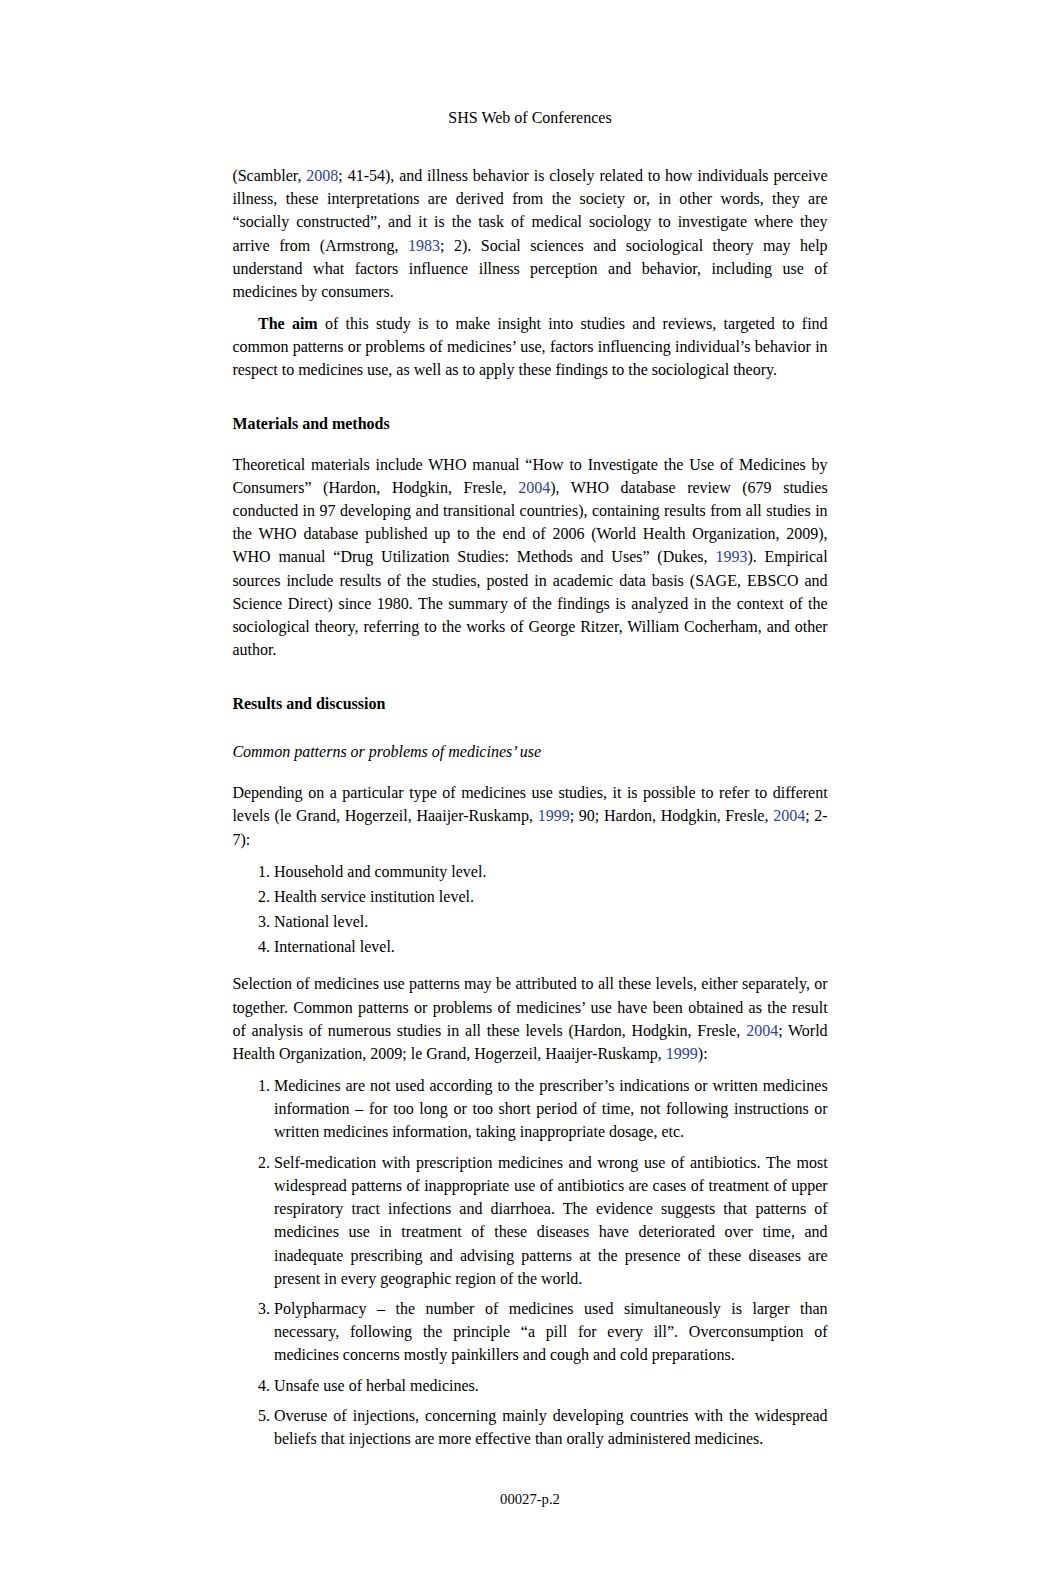SHS Web of Conferences
(Scambler, 2008; 41-54), and illness behavior is closely related to how individuals perceive illness, these interpretations are derived from the society or, in other words, they are “socially constructed”, and it is the task of medical sociology to investigate where they arrive from (Armstrong, 1983; 2). Social sciences and sociological theory may help understand what factors influence illness perception and behavior, including use of medicines by consumers.
The aim of this study is to make insight into studies and reviews, targeted to find common patterns or problems of medicines’ use, factors influencing individual’s behavior in respect to medicines use, as well as to apply these findings to the sociological theory.
Materials and methods
Theoretical materials include WHO manual “How to Investigate the Use of Medicines by Consumers” (Hardon, Hodgkin, Fresle, 2004), WHO database review (679 studies conducted in 97 developing and transitional countries), containing results from all studies in the WHO database published up to the end of 2006 (World Health Organization, 2009), WHO manual “Drug Utilization Studies: Methods and Uses” (Dukes, 1993). Empirical sources include results of the studies, posted in academic data basis (SAGE, EBSCO and Science Direct) since 1980. The summary of the findings is analyzed in the context of the sociological theory, referring to the works of George Ritzer, William Cocherham, and other author.
Results and discussion
Common patterns or problems of medicines’ use
Depending on a particular type of medicines use studies, it is possible to refer to different levels (le Grand, Hogerzeil, Haaijer-Ruskamp, 1999; 90; Hardon, Hodgkin, Fresle, 2004; 2-7):
Household and community level.
Health service institution level.
National level.
International level.
Selection of medicines use patterns may be attributed to all these levels, either separately, or together. Common patterns or problems of medicines’ use have been obtained as the result of analysis of numerous studies in all these levels (Hardon, Hodgkin, Fresle, 2004; World Health Organization, 2009; le Grand, Hogerzeil, Haaijer-Ruskamp, 1999):
Medicines are not used according to the prescriber’s indications or written medicines information – for too long or too short period of time, not following instructions or written medicines information, taking inappropriate dosage, etc.
Self-medication with prescription medicines and wrong use of antibiotics. The most widespread patterns of inappropriate use of antibiotics are cases of treatment of upper respiratory tract infections and diarrhoea. The evidence suggests that patterns of medicines use in treatment of these diseases have deteriorated over time, and inadequate prescribing and advising patterns at the presence of these diseases are present in every geographic region of the world.
Polypharmacy – the number of medicines used simultaneously is larger than necessary, following the principle “a pill for every ill”. Overconsumption of medicines concerns mostly painkillers and cough and cold preparations.
Unsafe use of herbal medicines.
Overuse of injections, concerning mainly developing countries with the widespread beliefs that injections are more effective than orally administered medicines.
00027-p.2